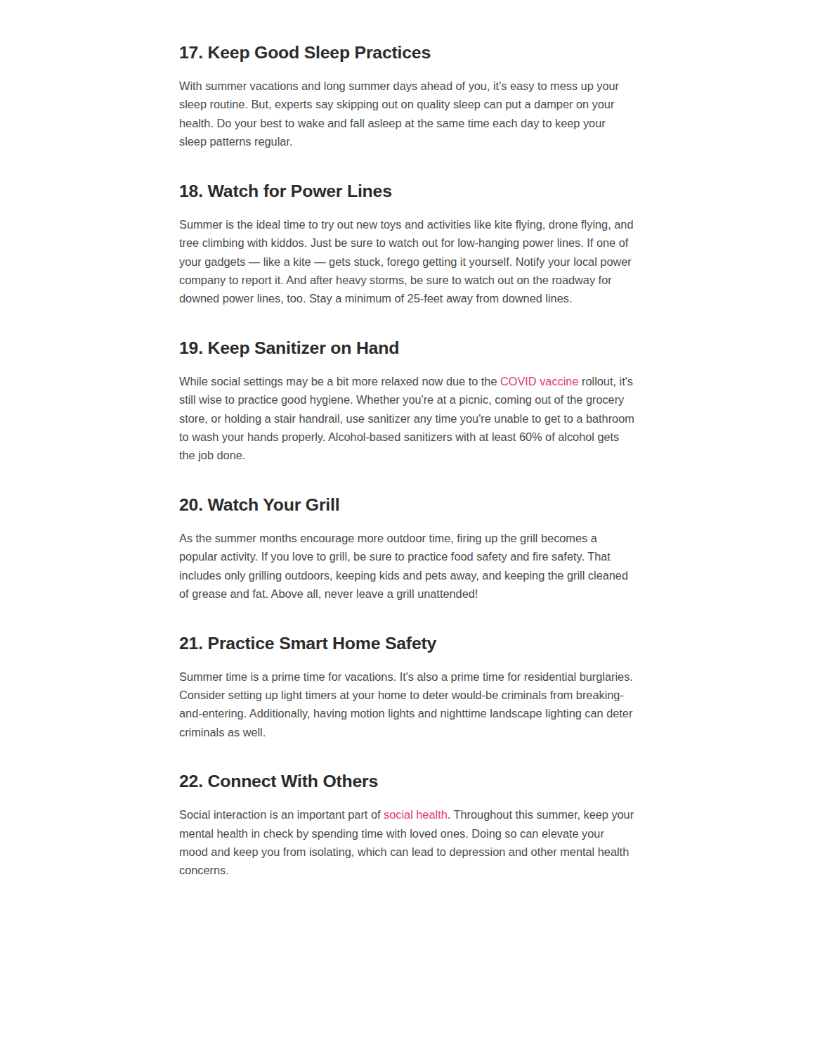17. Keep Good Sleep Practices
With summer vacations and long summer days ahead of you, it's easy to mess up your sleep routine. But, experts say skipping out on quality sleep can put a damper on your health. Do your best to wake and fall asleep at the same time each day to keep your sleep patterns regular.
18. Watch for Power Lines
Summer is the ideal time to try out new toys and activities like kite flying, drone flying, and tree climbing with kiddos. Just be sure to watch out for low-hanging power lines. If one of your gadgets — like a kite — gets stuck, forego getting it yourself. Notify your local power company to report it. And after heavy storms, be sure to watch out on the roadway for downed power lines, too. Stay a minimum of 25-feet away from downed lines.
19. Keep Sanitizer on Hand
While social settings may be a bit more relaxed now due to the COVID vaccine rollout, it's still wise to practice good hygiene. Whether you're at a picnic, coming out of the grocery store, or holding a stair handrail, use sanitizer any time you're unable to get to a bathroom to wash your hands properly. Alcohol-based sanitizers with at least 60% of alcohol gets the job done.
20. Watch Your Grill
As the summer months encourage more outdoor time, firing up the grill becomes a popular activity. If you love to grill, be sure to practice food safety and fire safety. That includes only grilling outdoors, keeping kids and pets away, and keeping the grill cleaned of grease and fat. Above all, never leave a grill unattended!
21. Practice Smart Home Safety
Summer time is a prime time for vacations. It's also a prime time for residential burglaries. Consider setting up light timers at your home to deter would-be criminals from breaking-and-entering. Additionally, having motion lights and nighttime landscape lighting can deter criminals as well.
22. Connect With Others
Social interaction is an important part of social health. Throughout this summer, keep your mental health in check by spending time with loved ones. Doing so can elevate your mood and keep you from isolating, which can lead to depression and other mental health concerns.